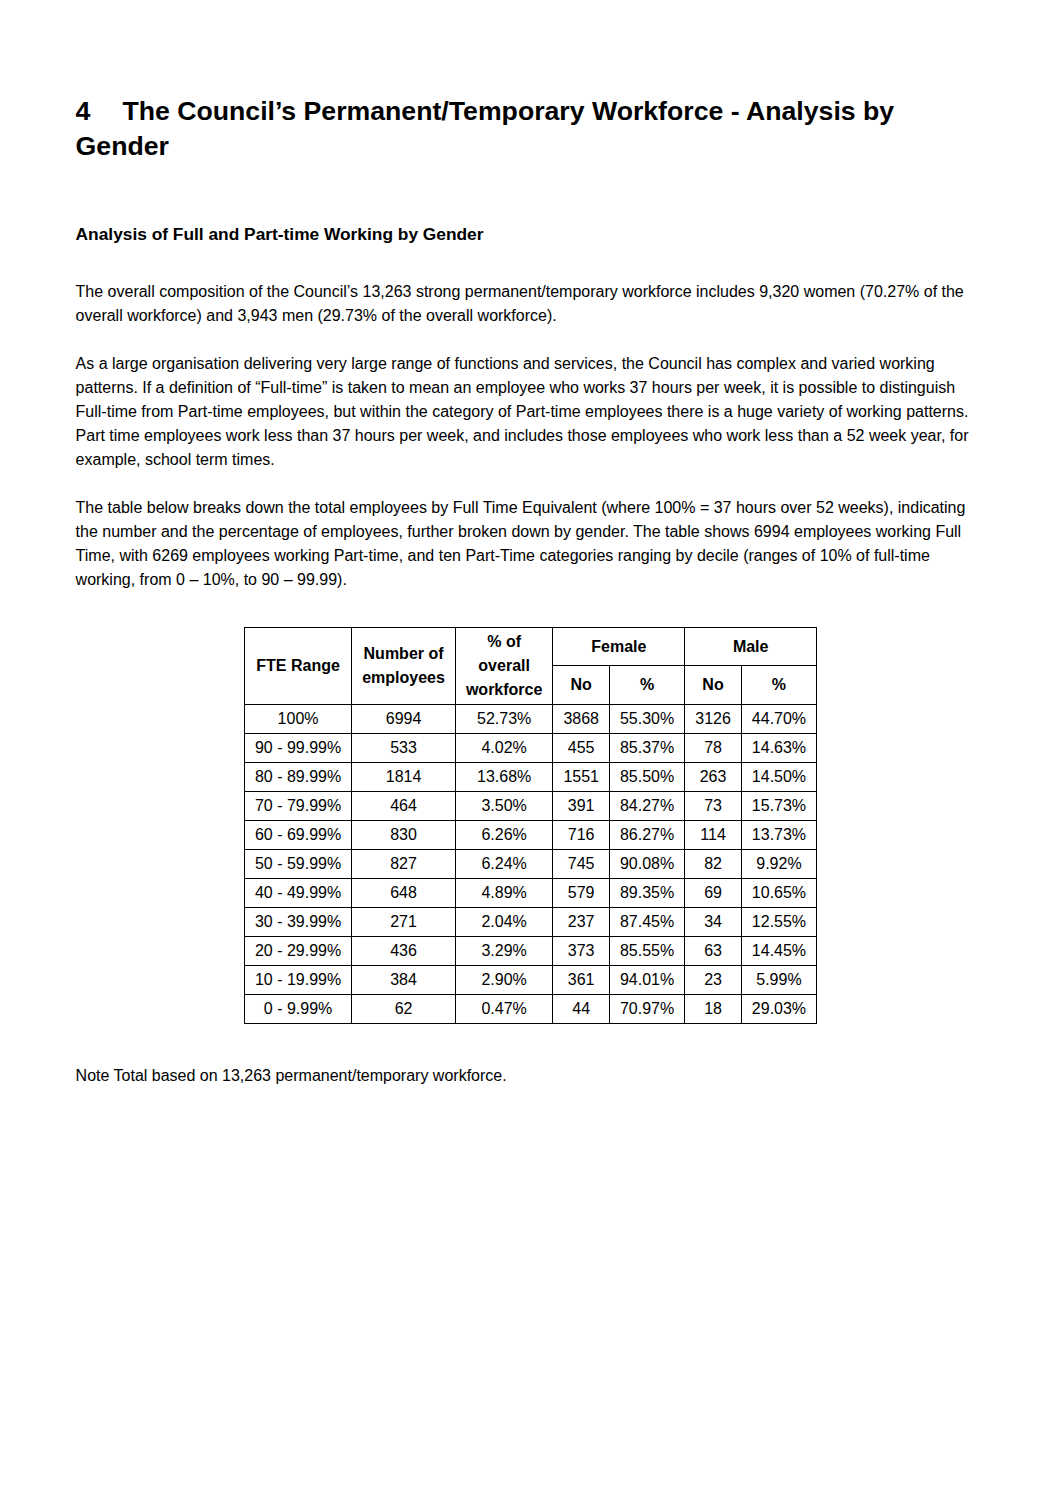4 The Council’s Permanent/Temporary Workforce - Analysis by Gender
Analysis of Full and Part-time Working by Gender
The overall composition of the Council’s 13,263 strong permanent/temporary workforce includes 9,320 women (70.27% of the overall workforce) and 3,943 men (29.73% of the overall workforce).
As a large organisation delivering very large range of functions and services, the Council has complex and varied working patterns. If a definition of “Full-time” is taken to mean an employee who works 37 hours per week, it is possible to distinguish Full-time from Part-time employees, but within the category of Part-time employees there is a huge variety of working patterns. Part time employees work less than 37 hours per week, and includes those employees who work less than a 52 week year, for example, school term times.
The table below breaks down the total employees by Full Time Equivalent (where 100% = 37 hours over 52 weeks), indicating the number and the percentage of employees, further broken down by gender. The table shows 6994 employees working Full Time, with 6269 employees working Part-time, and ten Part-Time categories ranging by decile (ranges of 10% of full-time working, from 0 – 10%, to 90 – 99.99).
| FTE Range | Number of employees | % of overall workforce | Female | Male |
| --- | --- | --- | --- | --- |
| No | % | No | % |
| 100% | 6994 | 52.73% | 3868 | 55.30% | 3126 | 44.70% |
| 90 - 99.99% | 533 | 4.02% | 455 | 85.37% | 78 | 14.63% |
| 80 - 89.99% | 1814 | 13.68% | 1551 | 85.50% | 263 | 14.50% |
| 70 - 79.99% | 464 | 3.50% | 391 | 84.27% | 73 | 15.73% |
| 60 - 69.99% | 830 | 6.26% | 716 | 86.27% | 114 | 13.73% |
| 50 - 59.99% | 827 | 6.24% | 745 | 90.08% | 82 | 9.92% |
| 40 - 49.99% | 648 | 4.89% | 579 | 89.35% | 69 | 10.65% |
| 30 - 39.99% | 271 | 2.04% | 237 | 87.45% | 34 | 12.55% |
| 20 - 29.99% | 436 | 3.29% | 373 | 85.55% | 63 | 14.45% |
| 10 - 19.99% | 384 | 2.90% | 361 | 94.01% | 23 | 5.99% |
| 0 - 9.99% | 62 | 0.47% | 44 | 70.97% | 18 | 29.03% |
Note Total based on 13,263 permanent/temporary workforce.